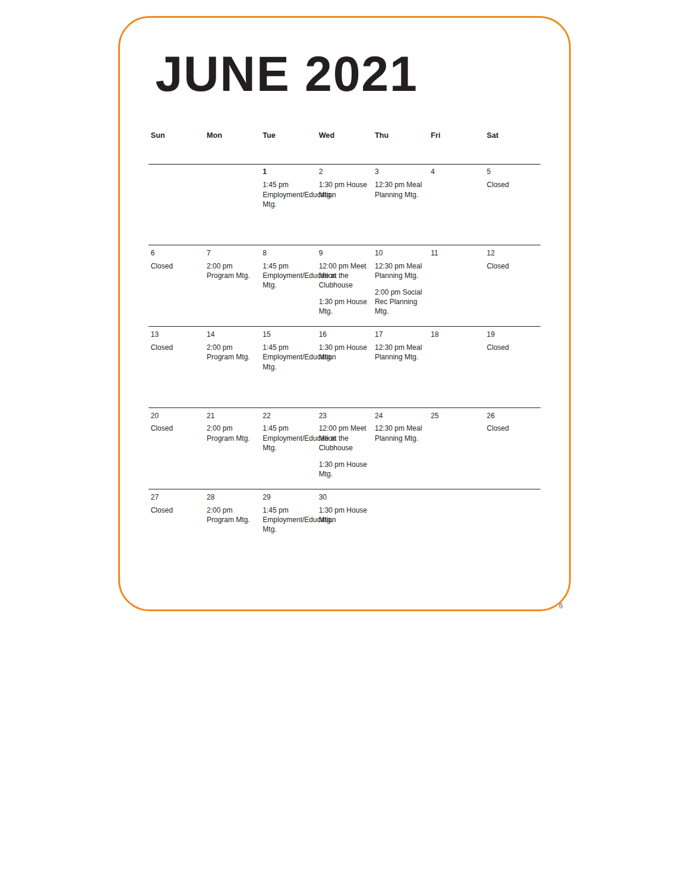JUNE 2021
| Sun | Mon | Tue | Wed | Thu | Fri | Sat |
| --- | --- | --- | --- | --- | --- | --- |
| | | 1 1:45 pm Employment/Education Mtg. | 2 1:30 pm House Mtg. | 3 12:30 pm Meal Planning Mtg. | 4 | 5 Closed |
| 6 Closed | 7 2:00 pm Program Mtg. | 8 1:45 pm Employment/Education Mtg. | 9 12:00 pm Meet Me at the Clubhouse 1:30 pm House Mtg. | 10 12:30 pm Meal Planning Mtg. 2:00 pm Social Rec Planning Mtg. | 11 | 12 Closed |
| 13 Closed | 14 2:00 pm Program Mtg. | 15 1:45 pm Employment/Education Mtg. | 16 1:30 pm House Mtg. | 17 12:30 pm Meal Planning Mtg. | 18 | 19 Closed |
| 20 Closed | 21 2:00 pm Program Mtg. | 22 1:45 pm Employment/Education Mtg. | 23 12:00 pm Meet Me at the Clubhouse 1:30 pm House Mtg. | 24 12:30 pm Meal Planning Mtg. | 25 | 26 Closed |
| 27 Closed | 28 2:00 pm Program Mtg. | 29 1:45 pm Employment/Education Mtg. | 30 1:30 pm House Mtg. | | | |
6